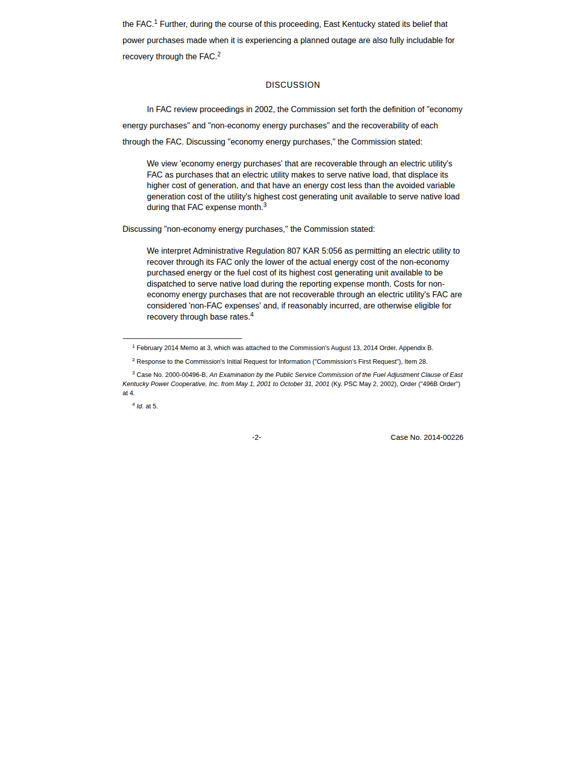the FAC.1 Further, during the course of this proceeding, East Kentucky stated its belief that power purchases made when it is experiencing a planned outage are also fully includable for recovery through the FAC.2
DISCUSSION
In FAC review proceedings in 2002, the Commission set forth the definition of "economy energy purchases" and "non-economy energy purchases" and the recoverability of each through the FAC. Discussing "economy energy purchases," the Commission stated:
We view 'economy energy purchases' that are recoverable through an electric utility's FAC as purchases that an electric utility makes to serve native load, that displace its higher cost of generation, and that have an energy cost less than the avoided variable generation cost of the utility's highest cost generating unit available to serve native load during that FAC expense month.3
Discussing "non-economy energy purchases," the Commission stated:
We interpret Administrative Regulation 807 KAR 5:056 as permitting an electric utility to recover through its FAC only the lower of the actual energy cost of the non-economy purchased energy or the fuel cost of its highest cost generating unit available to be dispatched to serve native load during the reporting expense month. Costs for non-economy energy purchases that are not recoverable through an electric utility's FAC are considered 'non-FAC expenses' and, if reasonably incurred, are otherwise eligible for recovery through base rates.4
1 February 2014 Memo at 3, which was attached to the Commission's August 13, 2014 Order, Appendix B.
2 Response to the Commission's Initial Request for Information ("Commission's First Request"), Item 28.
3 Case No. 2000-00496-B, An Examination by the Public Service Commission of the Fuel Adjustment Clause of East Kentucky Power Cooperative, Inc. from May 1, 2001 to October 31, 2001 (Ky. PSC May 2, 2002), Order ("496B Order") at 4.
4 Id. at 5.
-2-
Case No. 2014-00226